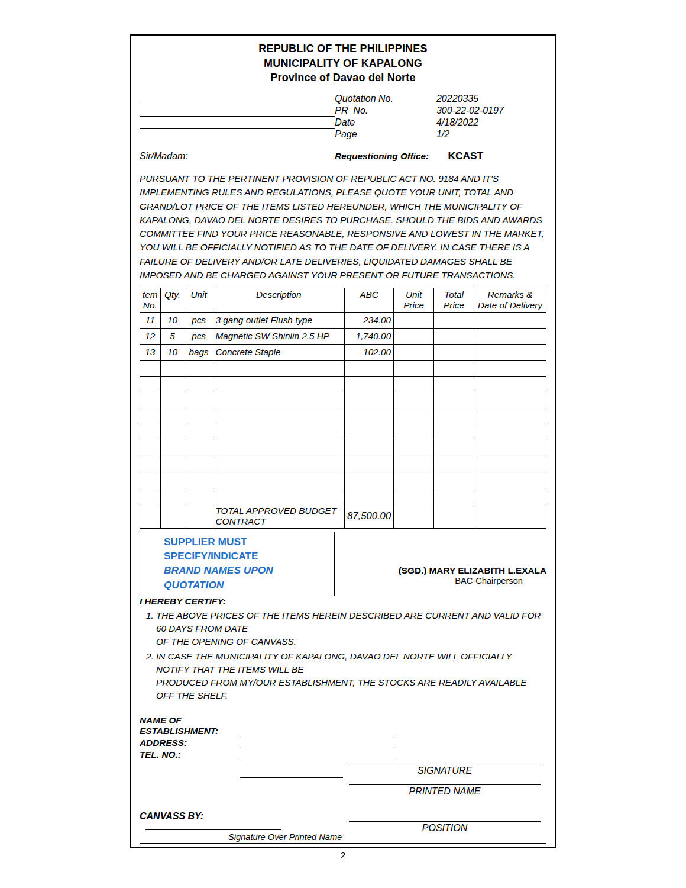REPUBLIC OF THE PHILIPPINES
MUNICIPALITY OF KAPALONG
Province of Davao del Norte
| Quotation No. | 20220335 |
| PR No. | 300-22-02-0197 |
| Date | 4/18/2022 |
| Page | 1/2 |
Sir/Madam:
Requestioning Office: KCAST
PURSUANT TO THE PERTINENT PROVISION OF REPUBLIC ACT NO. 9184 AND IT'S IMPLEMENTING RULES AND REGULATIONS, PLEASE QUOTE YOUR UNIT, TOTAL AND GRAND/LOT PRICE OF THE ITEMS LISTED HEREUNDER, WHICH THE MUNICIPALITY OF KAPALONG, DAVAO DEL NORTE DESIRES TO PURCHASE. SHOULD THE BIDS AND AWARDS COMMITTEE FIND YOUR PRICE REASONABLE, RESPONSIVE AND LOWEST IN THE MARKET, YOU WILL BE OFFICIALLY NOTIFIED AS TO THE DATE OF DELIVERY. IN CASE THERE IS A FAILURE OF DELIVERY AND/OR LATE DELIVERIES, LIQUIDATED DAMAGES SHALL BE IMPOSED AND BE CHARGED AGAINST YOUR PRESENT OR FUTURE TRANSACTIONS.
| tem No. | Qty. | Unit | Description | ABC | Unit Price | Total Price | Remarks & Date of Delivery |
| --- | --- | --- | --- | --- | --- | --- | --- |
| 11 | 10 | pcs | 3 gang outlet Flush type | 234.00 | | | |
| 12 | 5 | pcs | Magnetic SW Shinlin 2.5 HP | 1,740.00 | | | |
| 13 | 10 | bags | Concrete Staple | 102.00 | | | |
| | | | TOTAL APPROVED BUDGET CONTRACT | 87,500.00 | | | |
SUPPLIER MUST SPECIFY/INDICATE
BRAND NAMES UPON QUOTATION
(SGD.) MARY ELIZABITH L.EXALA
BAC-Chairperson
I HEREBY CERTIFY:
THE ABOVE PRICES OF THE ITEMS HEREIN DESCRIBED ARE CURRENT AND VALID FOR 60 DAYS FROM DATE
OF THE OPENING OF CANVASS.
IN CASE THE MUNICIPALITY OF KAPALONG, DAVAO DEL NORTE WILL OFFICIALLY NOTIFY THAT THE ITEMS WILL BE
PRODUCED FROM MY/OUR ESTABLISHMENT, THE STOCKS ARE READILY AVAILABLE OFF THE SHELF.
NAME OF ESTABLISHMENT:
ADDRESS:
TEL. NO.:
SIGNATURE
PRINTED NAME
CANVASS BY:
Signature Over Printed Name
POSITION
2